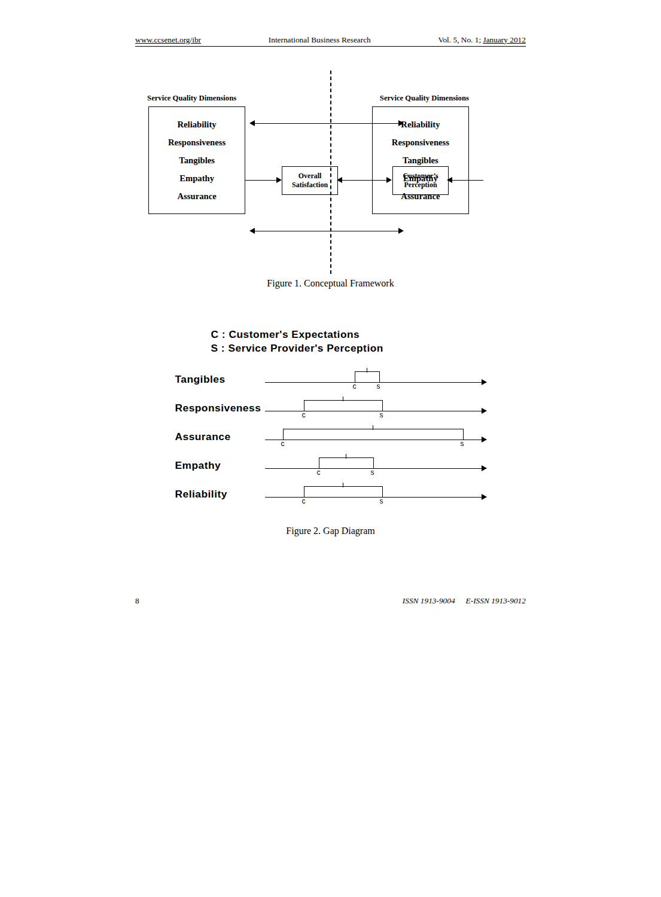www.ccsenet.org/ibr
International Business Research
Vol. 5, No. 1; January 2012
Service Quality Dimensions
Service Quality Dimensions
Reliability
Responsiveness
Tangibles
Empathy
Assurance
Reliability
Responsiveness
Tangibles
Empathy
Assurance
Overall
Satisfaction
Customer’s
Perception
Figure 1. Conceptual Framework
C : Customer's Expectations
S : Service Provider's Perception
Tangibles
c
s
Responsiveness
c
s
Assurance
c
s
Empathy
c
s
Reliability
c
s
Figure 2. Gap Diagram
8
ISSN 1913-9004 E-ISSN 1913-9012